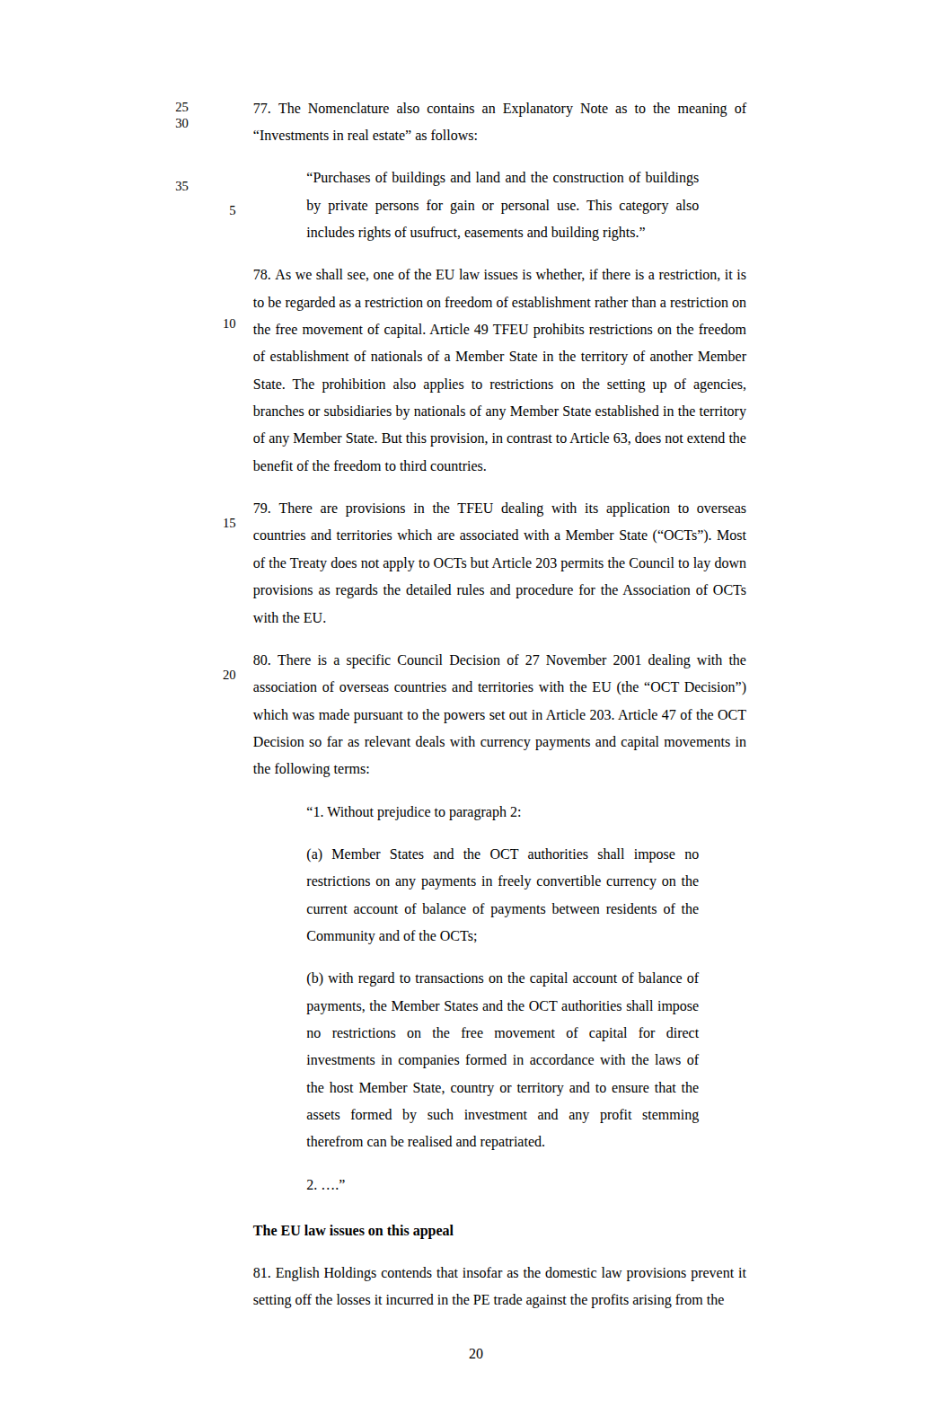77. The Nomenclature also contains an Explanatory Note as to the meaning of “Investments in real estate” as follows:
5
“Purchases of buildings and land and the construction of buildings by private persons for gain or personal use. This category also includes rights of usufruct, easements and building rights.”
10
78. As we shall see, one of the EU law issues is whether, if there is a restriction, it is to be regarded as a restriction on freedom of establishment rather than a restriction on the free movement of capital. Article 49 TFEU prohibits restrictions on the freedom of establishment of nationals of a Member State in the territory of another Member State. The prohibition also applies to restrictions on the setting up of agencies, branches or subsidiaries by nationals of any Member State established in the territory of any Member State. But this provision, in contrast to Article 63, does not extend the benefit of the freedom to third countries.
15
79. There are provisions in the TFEU dealing with its application to overseas countries and territories which are associated with a Member State (“OCTs”). Most of the Treaty does not apply to OCTs but Article 203 permits the Council to lay down provisions as regards the detailed rules and procedure for the Association of OCTs with the EU.
20
80. There is a specific Council Decision of 27 November 2001 dealing with the association of overseas countries and territories with the EU (the “OCT Decision”) which was made pursuant to the powers set out in Article 203. Article 47 of the OCT Decision so far as relevant deals with currency payments and capital movements in the following terms:
“1. Without prejudice to paragraph 2:
25
(a) Member States and the OCT authorities shall impose no restrictions on any payments in freely convertible currency on the current account of balance of payments between residents of the Community and of the OCTs;
30 35
(b) with regard to transactions on the capital account of balance of payments, the Member States and the OCT authorities shall impose no restrictions on the free movement of capital for direct investments in companies formed in accordance with the laws of the host Member State, country or territory and to ensure that the assets formed by such investment and any profit stemming therefrom can be realised and repatriated.
2. ….”
The EU law issues on this appeal
81. English Holdings contends that insofar as the domestic law provisions prevent it setting off the losses it incurred in the PE trade against the profits arising from the
20